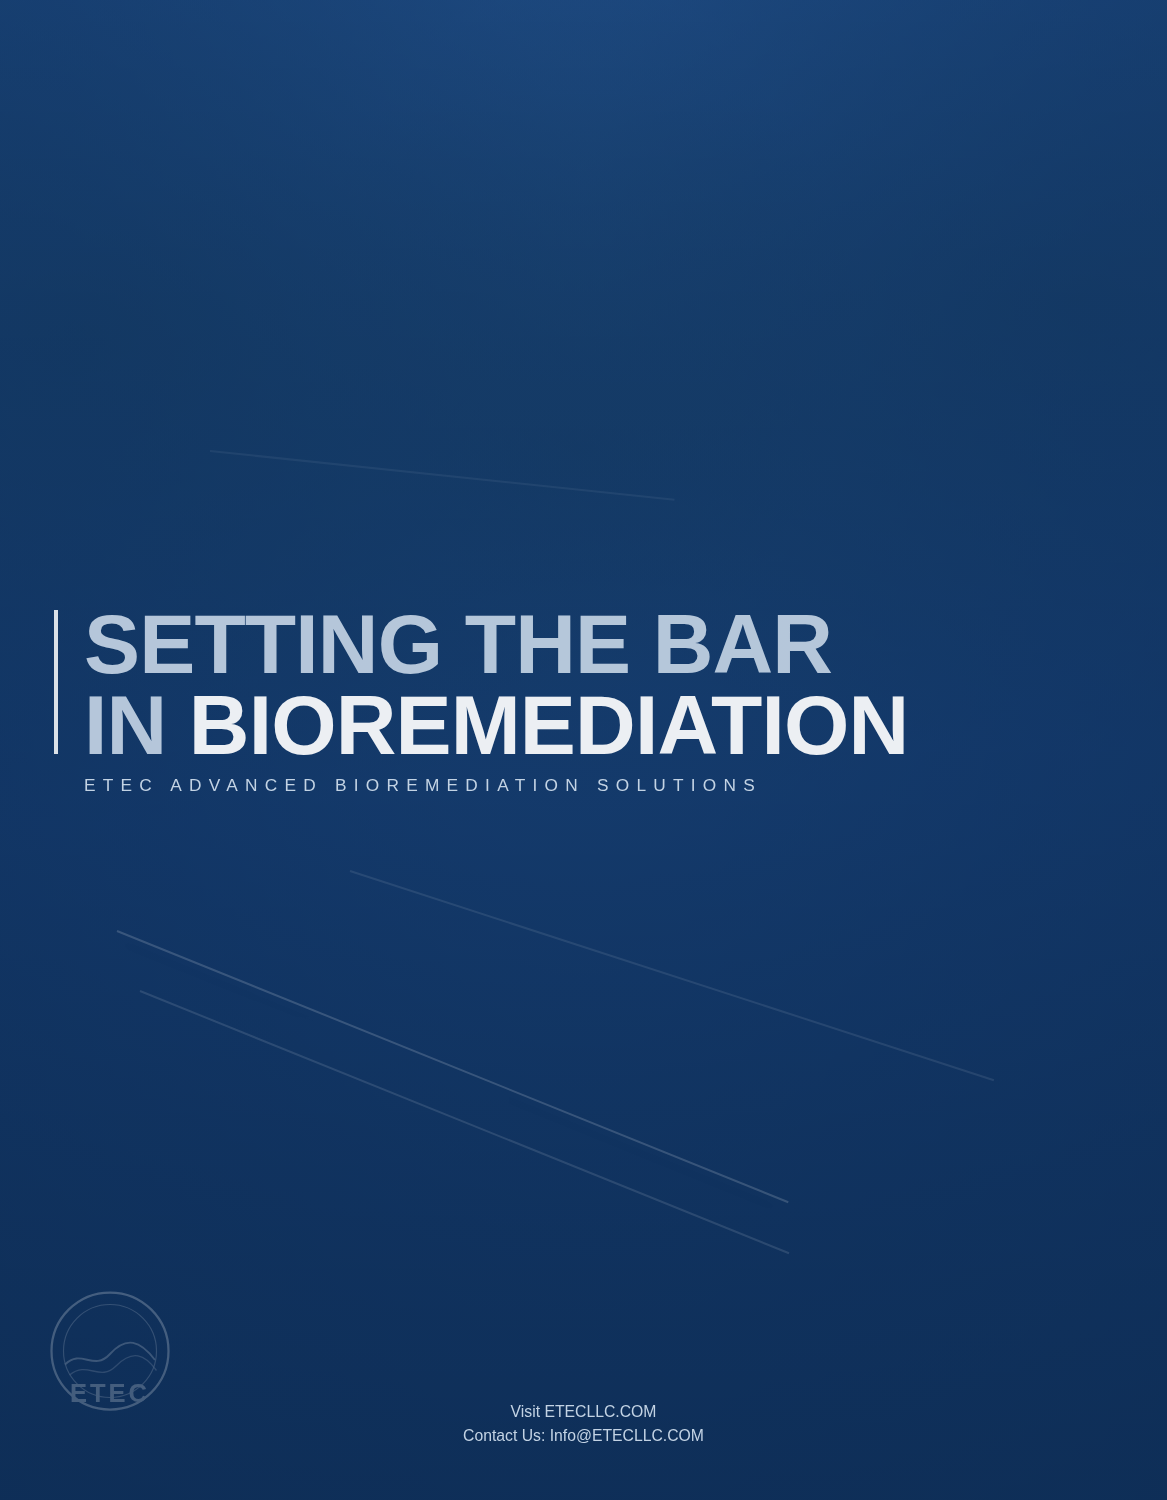Setting the Bar In Bioremediation
ETEC Advanced Bioremediation Solutions
ETEC
Visit ETECLLC.COM
Contact Us: Info@ETECLLC.COM